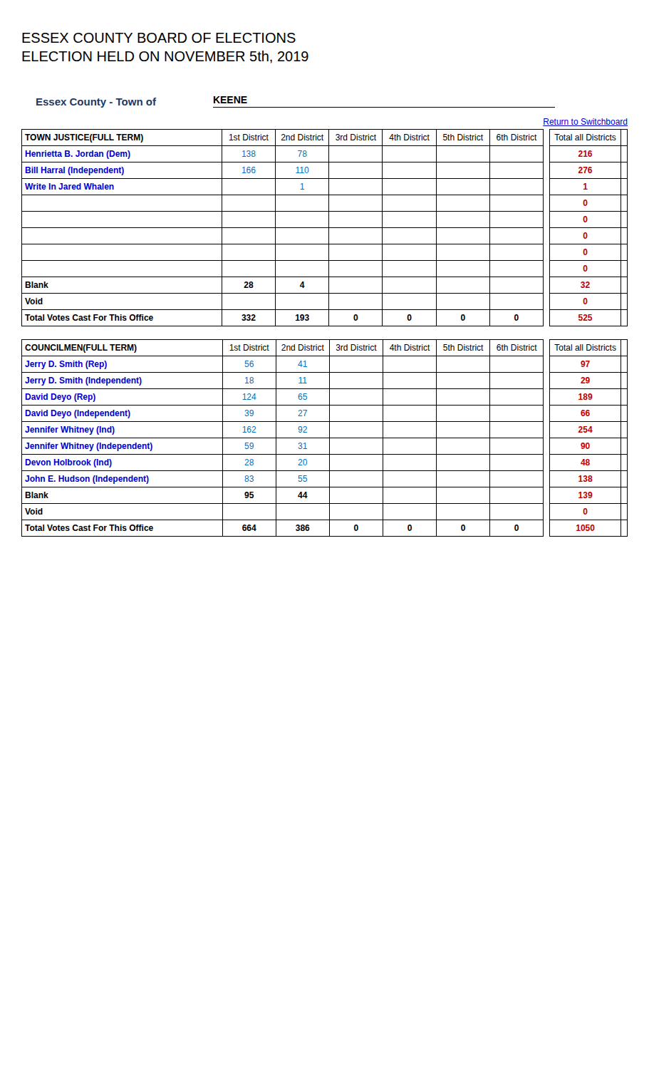ESSEX COUNTY BOARD OF ELECTIONS
ELECTION HELD ON NOVEMBER 5th, 2019
Essex County - Town of KEENE
Return to Switchboard
| TOWN JUSTICE(FULL TERM) | 1st District | 2nd District | 3rd District | 4th District | 5th District | 6th District | | Total all Districts | |
| --- | --- | --- | --- | --- | --- | --- | --- | --- | --- |
| Henrietta B. Jordan (Dem) | 138 | 78 | | | | | | 216 | |
| Bill Harral (Independent) | 166 | 110 | | | | | | 276 | |
| Write In Jared Whalen | | 1 | | | | | | 1 | |
| | | | | | | | | 0 | |
| | | | | | | | | 0 | |
| | | | | | | | | 0 | |
| | | | | | | | | 0 | |
| | | | | | | | | 0 | |
| Blank | 28 | 4 | | | | | | 32 | |
| Void | | | | | | | | 0 | |
| Total Votes Cast For This Office | 332 | 193 | 0 | 0 | 0 | 0 | | 525 | |
| COUNCILMEN(FULL TERM) | 1st District | 2nd District | 3rd District | 4th District | 5th District | 6th District | | Total all Districts | |
| --- | --- | --- | --- | --- | --- | --- | --- | --- | --- |
| Jerry D. Smith (Rep) | 56 | 41 | | | | | | 97 | |
| Jerry D. Smith (Independent) | 18 | 11 | | | | | | 29 | |
| David Deyo (Rep) | 124 | 65 | | | | | | 189 | |
| David Deyo (Independent) | 39 | 27 | | | | | | 66 | |
| Jennifer Whitney (Ind) | 162 | 92 | | | | | | 254 | |
| Jennifer Whitney (Independent) | 59 | 31 | | | | | | 90 | |
| Devon Holbrook (Ind) | 28 | 20 | | | | | | 48 | |
| John E. Hudson (Independent) | 83 | 55 | | | | | | 138 | |
| Blank | 95 | 44 | | | | | | 139 | |
| Void | | | | | | | | 0 | |
| Total Votes Cast For This Office | 664 | 386 | 0 | 0 | 0 | 0 | | 1050 | |